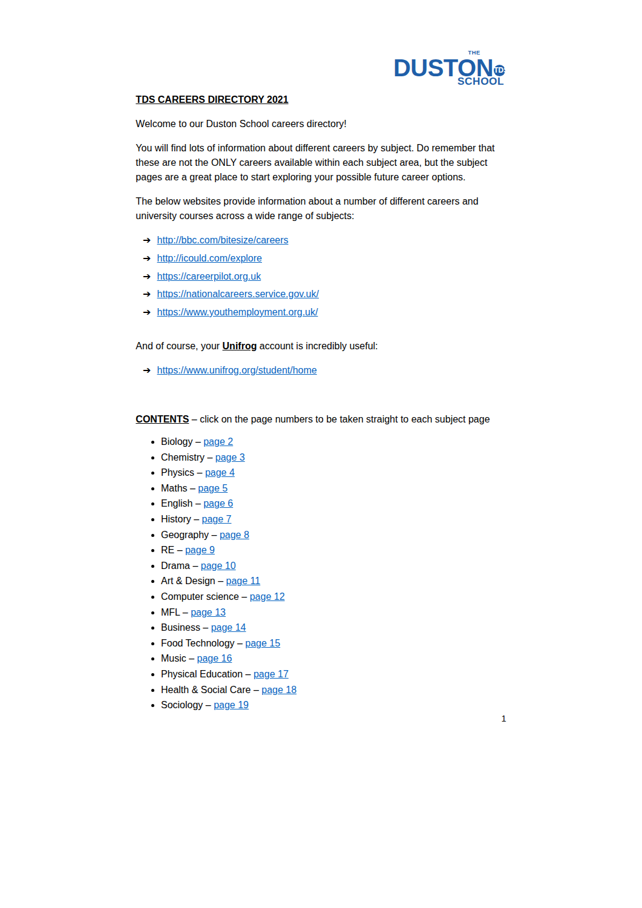THE DUSTON TDS SCHOOL
TDS CAREERS DIRECTORY 2021
Welcome to our Duston School careers directory!
You will find lots of information about different careers by subject. Do remember that these are not the ONLY careers available within each subject area, but the subject pages are a great place to start exploring your possible future career options.
The below websites provide information about a number of different careers and university courses across a wide range of subjects:
http://bbc.com/bitesize/careers
http://icould.com/explore
https://careerpilot.org.uk
https://nationalcareers.service.gov.uk/
https://www.youthemployment.org.uk/
And of course, your Unifrog account is incredibly useful:
https://www.unifrog.org/student/home
CONTENTS – click on the page numbers to be taken straight to each subject page
Biology – page 2
Chemistry – page 3
Physics – page 4
Maths – page 5
English – page 6
History – page 7
Geography – page 8
RE – page 9
Drama – page 10
Art & Design – page 11
Computer science – page 12
MFL – page 13
Business – page 14
Food Technology – page 15
Music – page 16
Physical Education – page 17
Health & Social Care – page 18
Sociology – page 19
1